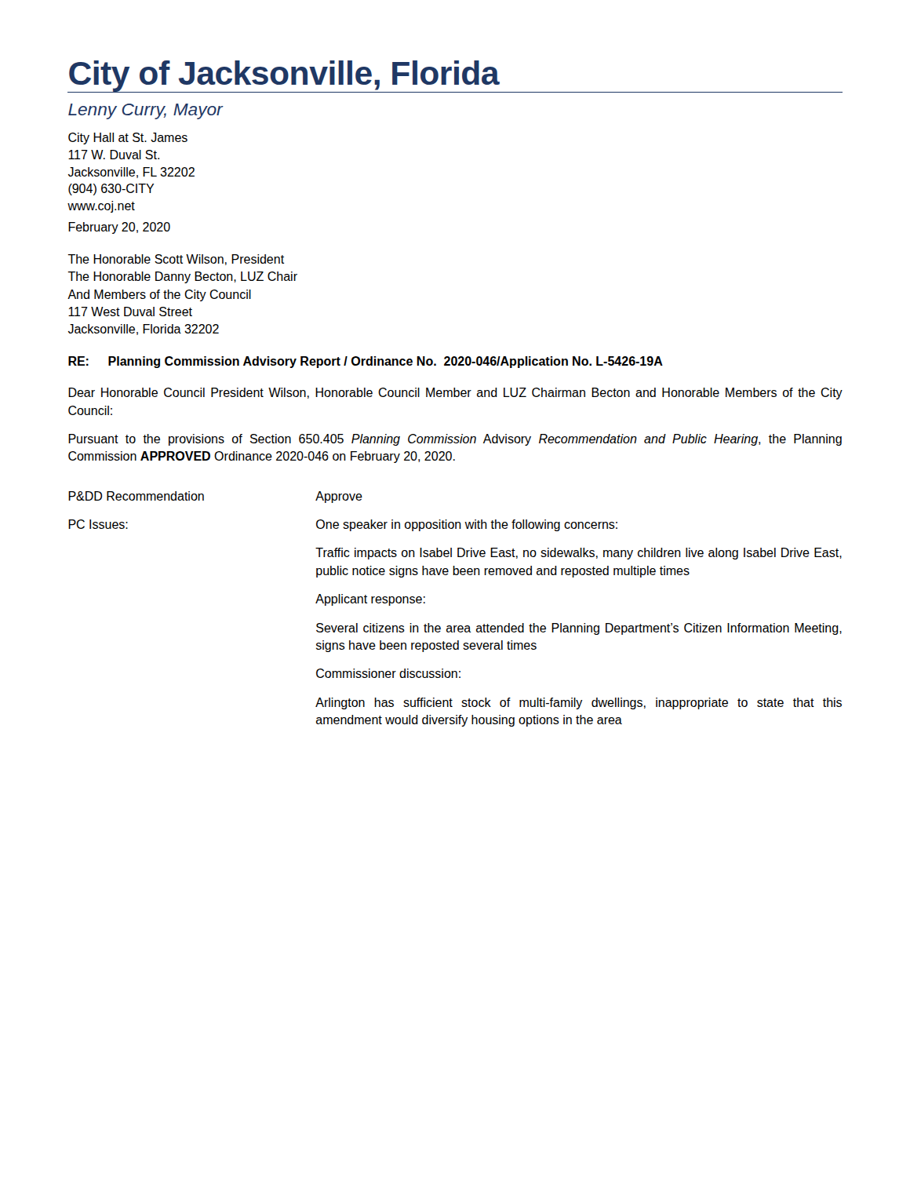City of Jacksonville, Florida
Lenny Curry, Mayor
City Hall at St. James
117 W. Duval St.
Jacksonville, FL 32202
(904) 630-CITY
www.coj.net
February 20, 2020
The Honorable Scott Wilson, President
The Honorable Danny Becton, LUZ Chair
And Members of the City Council
117 West Duval Street
Jacksonville, Florida 32202
RE: Planning Commission Advisory Report / Ordinance No. 2020-046/Application No. L-5426-19A
Dear Honorable Council President Wilson, Honorable Council Member and LUZ Chairman Becton and Honorable Members of the City Council:
Pursuant to the provisions of Section 650.405 Planning Commission Advisory Recommendation and Public Hearing, the Planning Commission APPROVED Ordinance 2020-046 on February 20, 2020.
| P&DD Recommendation | Approve |
| PC Issues: | One speaker in opposition with the following concerns: Traffic impacts on Isabel Drive East, no sidewalks, many children live along Isabel Drive East, public notice signs have been removed and reposted multiple times Applicant response: Several citizens in the area attended the Planning Department’s Citizen Information Meeting, signs have been reposted several times Commissioner discussion: Arlington has sufficient stock of multi-family dwellings, inappropriate to state that this amendment would diversify housing options in the area |